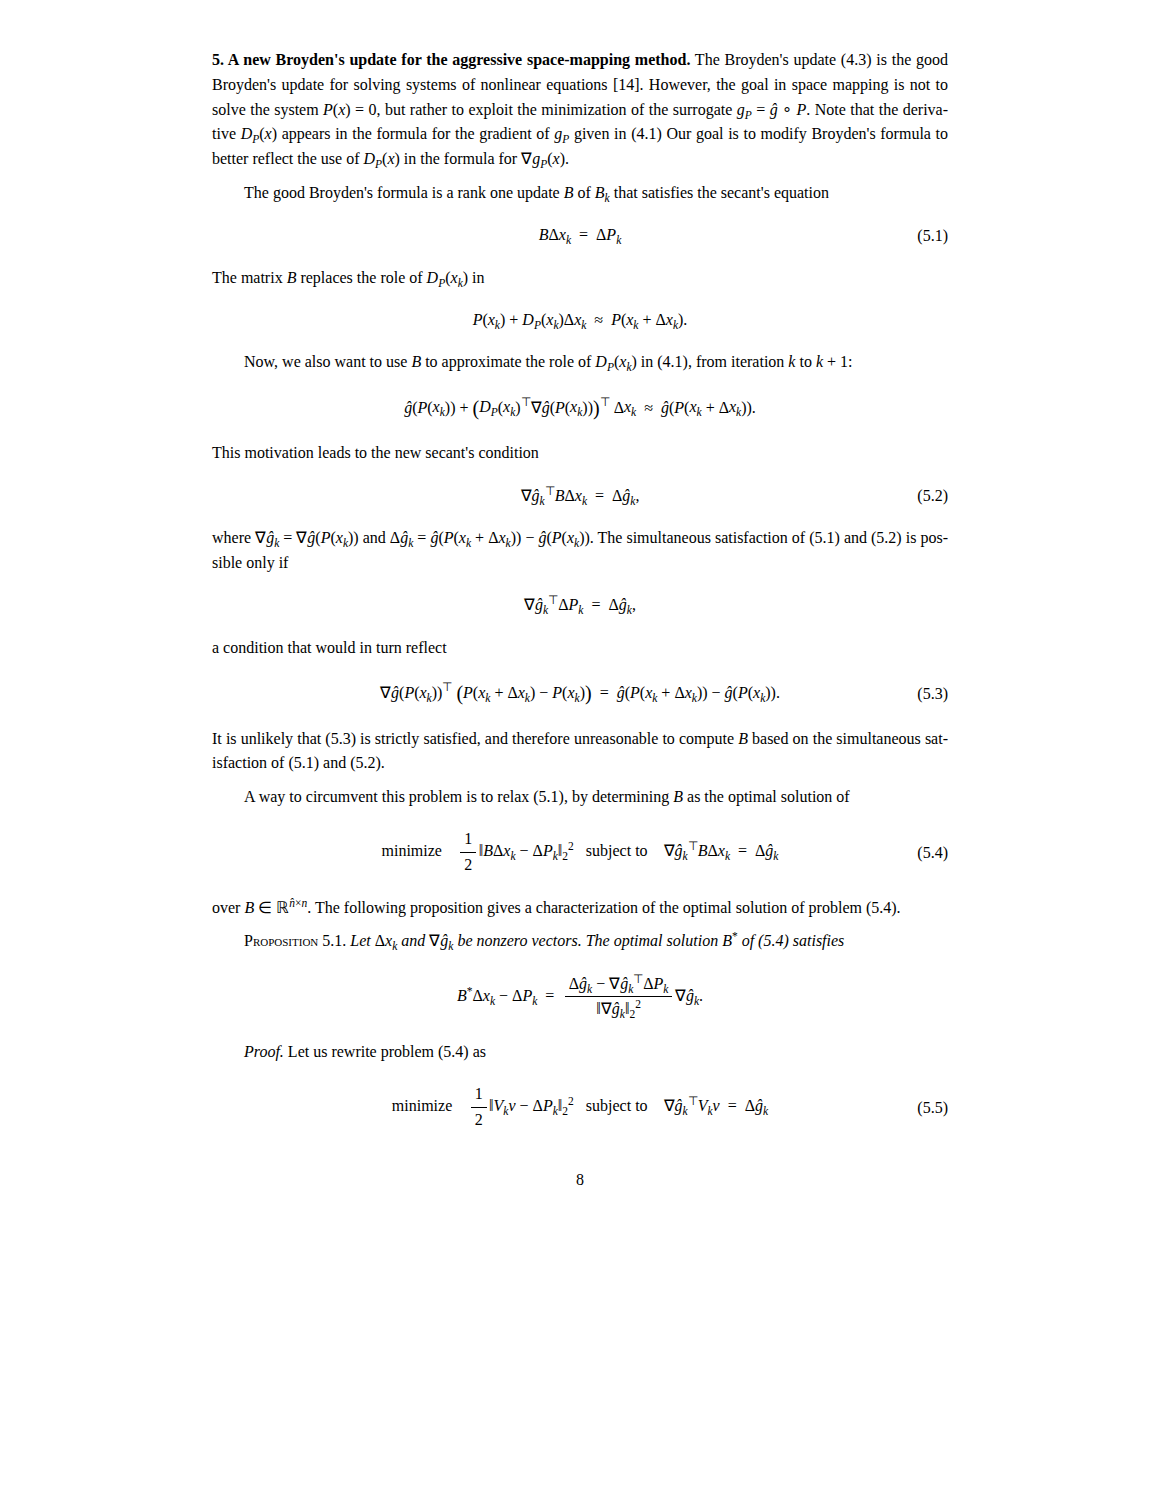5. A new Broyden's update for the aggressive space-mapping method.
The Broyden's update (4.3) is the good Broyden's update for solving systems of nonlinear equations [14]. However, the goal in space mapping is not to solve the system P(x) = 0, but rather to exploit the minimization of the surrogate gP = ĝ ∘ P. Note that the derivative DP(x) appears in the formula for the gradient of gP given in (4.1) Our goal is to modify Broyden's formula to better reflect the use of DP(x) in the formula for ∇gP(x).
The good Broyden's formula is a rank one update B of Bk that satisfies the secant's equation
BΔxk = ΔPk (5.1)
The matrix B replaces the role of DP(xk) in
P(xk) + DP(xk)Δxk ≈ P(xk + Δxk).
Now, we also want to use B to approximate the role of DP(xk) in (4.1), from iteration k to k + 1:
ĝ(P(xk)) + (DP(xk)⊤∇ĝ(P(xk)))⊤ Δxk ≈ ĝ(P(xk + Δxk)).
This motivation leads to the new secant's condition
∇ĝk⊤BΔxk = Δĝk, (5.2)
where ∇ĝk = ∇ĝ(P(xk)) and Δĝk = ĝ(P(xk + Δxk)) − ĝ(P(xk)). The simultaneous satisfaction of (5.1) and (5.2) is possible only if
∇ĝk⊤ΔPk = Δĝk,
a condition that would in turn reflect
∇ĝ(P(xk))⊤ (P(xk + Δxk) − P(xk)) = ĝ(P(xk + Δxk)) − ĝ(P(xk)). (5.3)
It is unlikely that (5.3) is strictly satisfied, and therefore unreasonable to compute B based on the simultaneous satisfaction of (5.1) and (5.2).
A way to circumvent this problem is to relax (5.1), by determining B as the optimal solution of
minimize 12‖BΔxk − ΔPk‖22 subject to ∇ĝk⊤BΔxk = Δĝk (5.4)
over B ∈ ℝn̂×n. The following proposition gives a characterization of the optimal solution of problem (5.4).
Proposition 5.1. Let Δxk and ∇ĝk be nonzero vectors. The optimal solution B* of (5.4) satisfies
B*Δxk − ΔPk = Δĝk − ∇ĝk⊤ΔPk‖∇ĝk‖22∇ĝk.
Proof. Let us rewrite problem (5.4) as
minimize 12‖Vkv − ΔPk‖22 subject to ∇ĝk⊤Vkv = Δĝk (5.5)
8